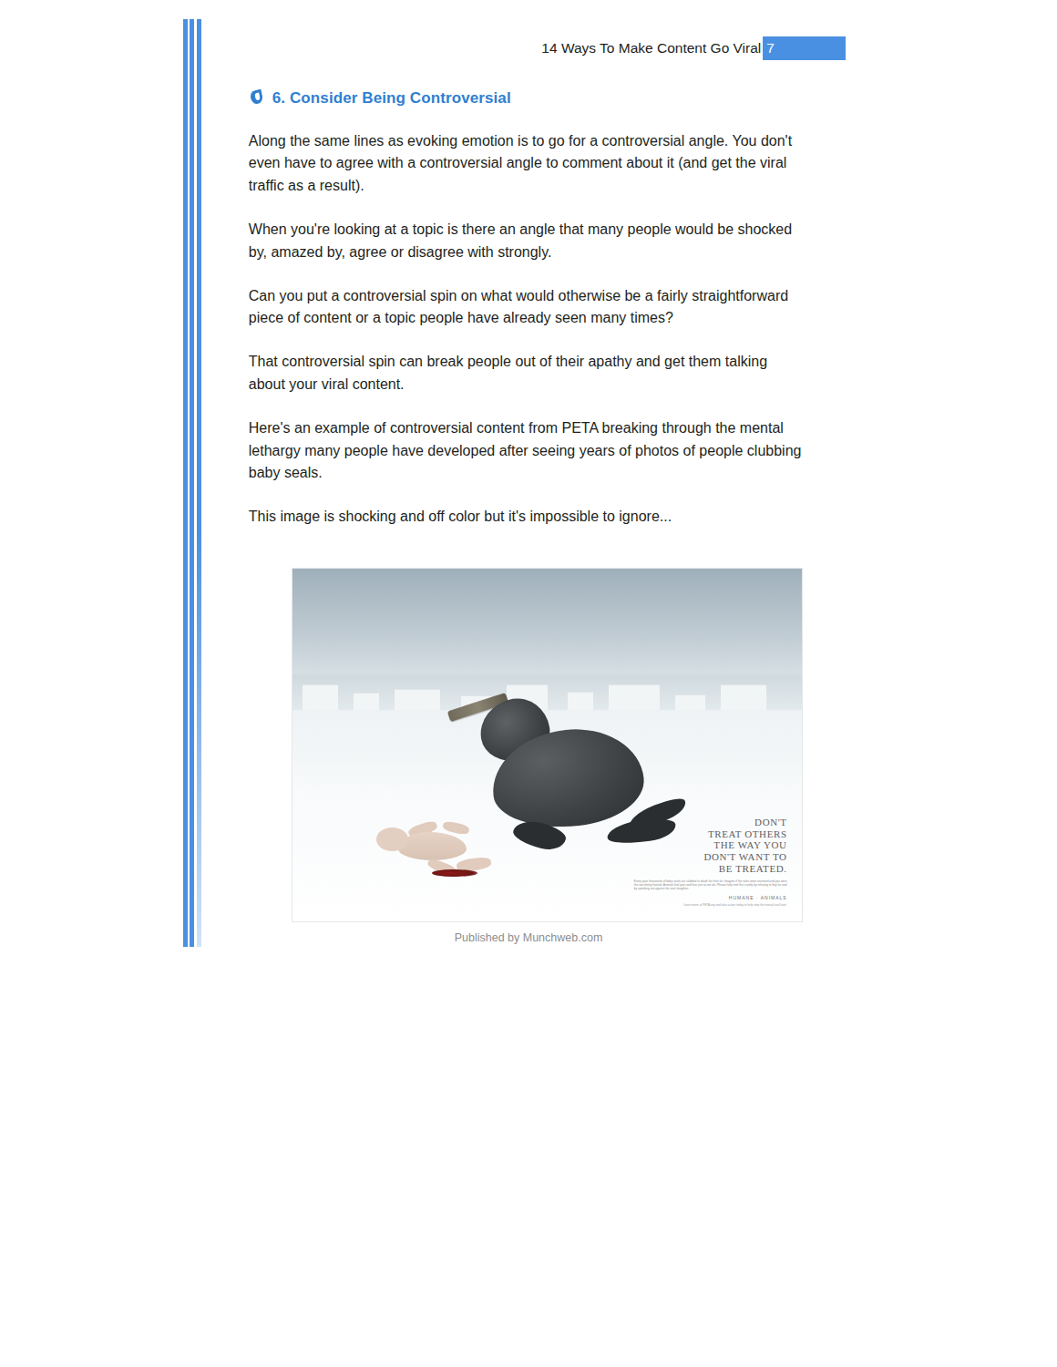14 Ways To Make Content Go Viral 7
6. Consider Being Controversial
Along the same lines as evoking emotion is to go for a controversial angle. You don't even have to agree with a controversial angle to comment about it (and get the viral traffic as a result).
When you're looking at a topic is there an angle that many people would be shocked by, amazed by, agree or disagree with strongly.
Can you put a controversial spin on what would otherwise be a fairly straightforward piece of content or a topic people have already seen many times?
That controversial spin can break people out of their apathy and get them talking about your viral content.
Here's an example of controversial content from PETA breaking through the mental lethargy many people have developed after seeing years of photos of people clubbing baby seals.
This image is shocking and off color but it's impossible to ignore...
Don't
treat others
the way you
don't want to
be treated.
Every year thousands of baby seals are clubbed to death for their fur. Imagine if the roles were reversed and you were the one being hunted. Animals feel pain and fear just as we do. Please help end this cruelty by refusing to buy fur and by speaking out against the seal slaughter.
Humane · Animals
Learn more at PETA.org and take action today to help stop the annual seal hunt.
Published by Munchweb.com